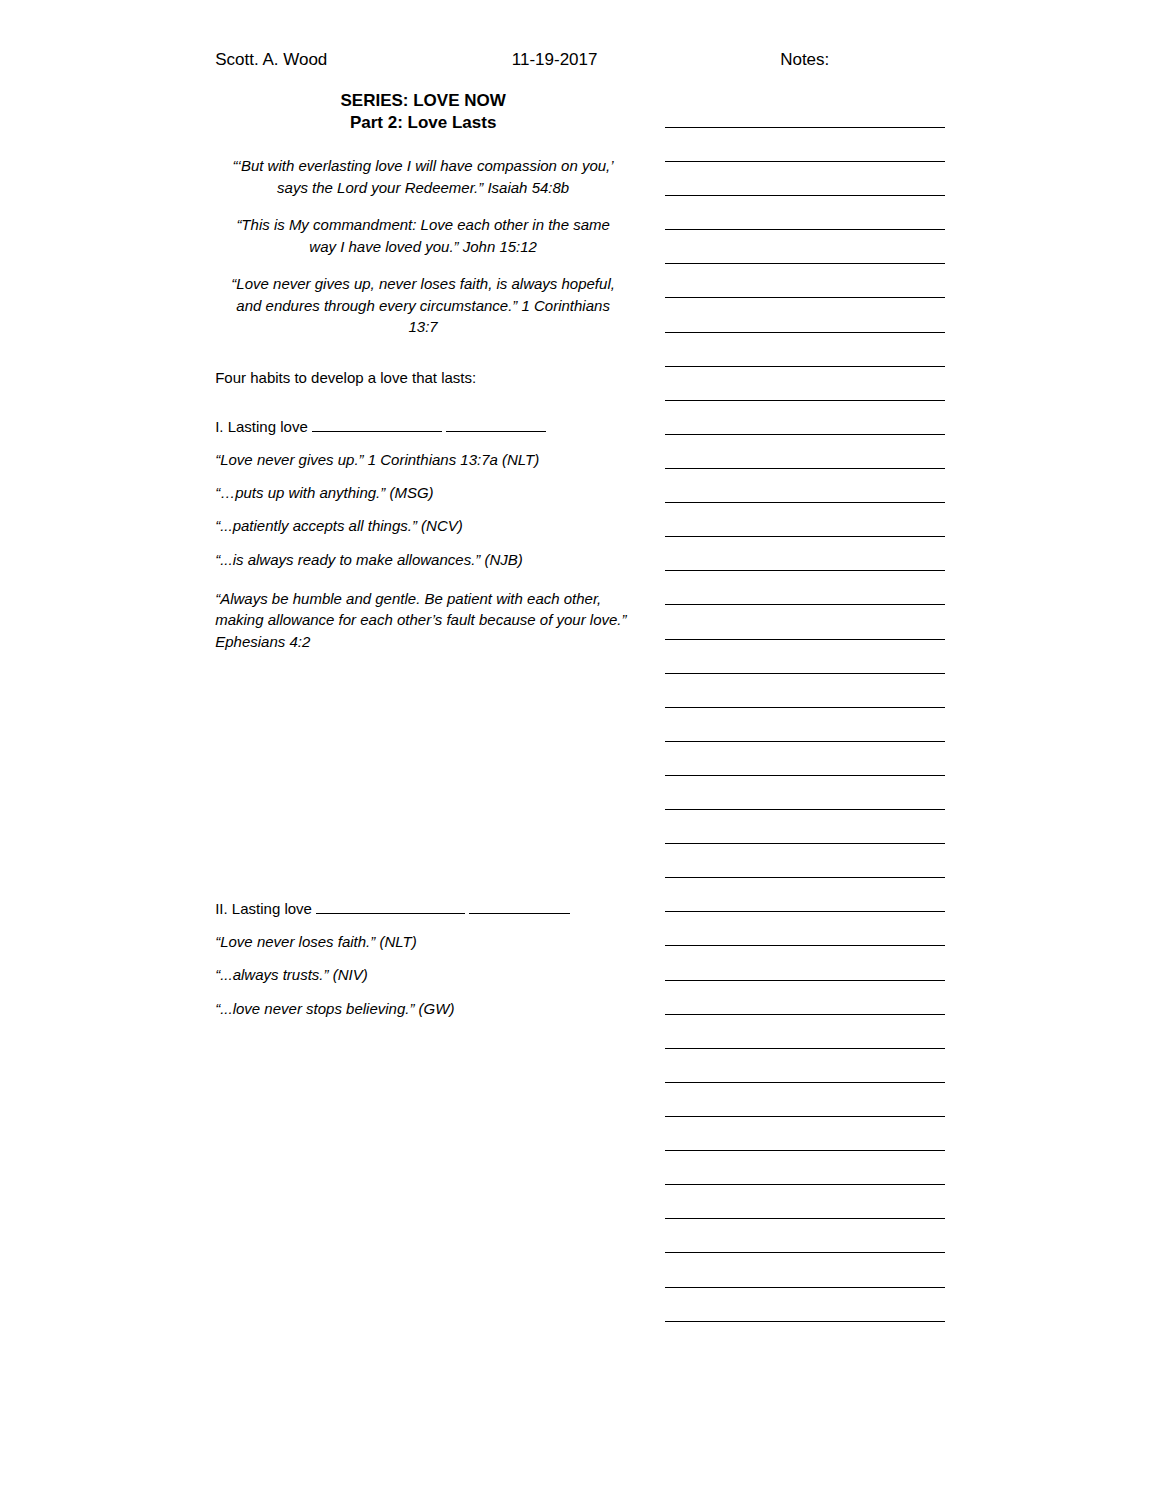Scott. A. Wood 11-19-2017
SERIES: LOVE NOW
Part 2: Love Lasts
“‘But with everlasting love I will have compassion on you,’ says the Lord your Redeemer.” Isaiah 54:8b
“This is My commandment: Love each other in the same way I have loved you.” John 15:12
“Love never gives up, never loses faith, is always hopeful, and endures through every circumstance.” 1 Corinthians 13:7
Four habits to develop a love that lasts:
I. Lasting love
“Love never gives up.” 1 Corinthians 13:7a (NLT)
“…puts up with anything.” (MSG)
“...patiently accepts all things.” (NCV)
“...is always ready to make allowances.” (NJB)
“Always be humble and gentle. Be patient with each other, making allowance for each other’s fault because of your love.” Ephesians 4:2
II. Lasting love
“Love never loses faith.” (NLT)
“...always trusts.” (NIV)
“...love never stops believing.” (GW)
Notes: